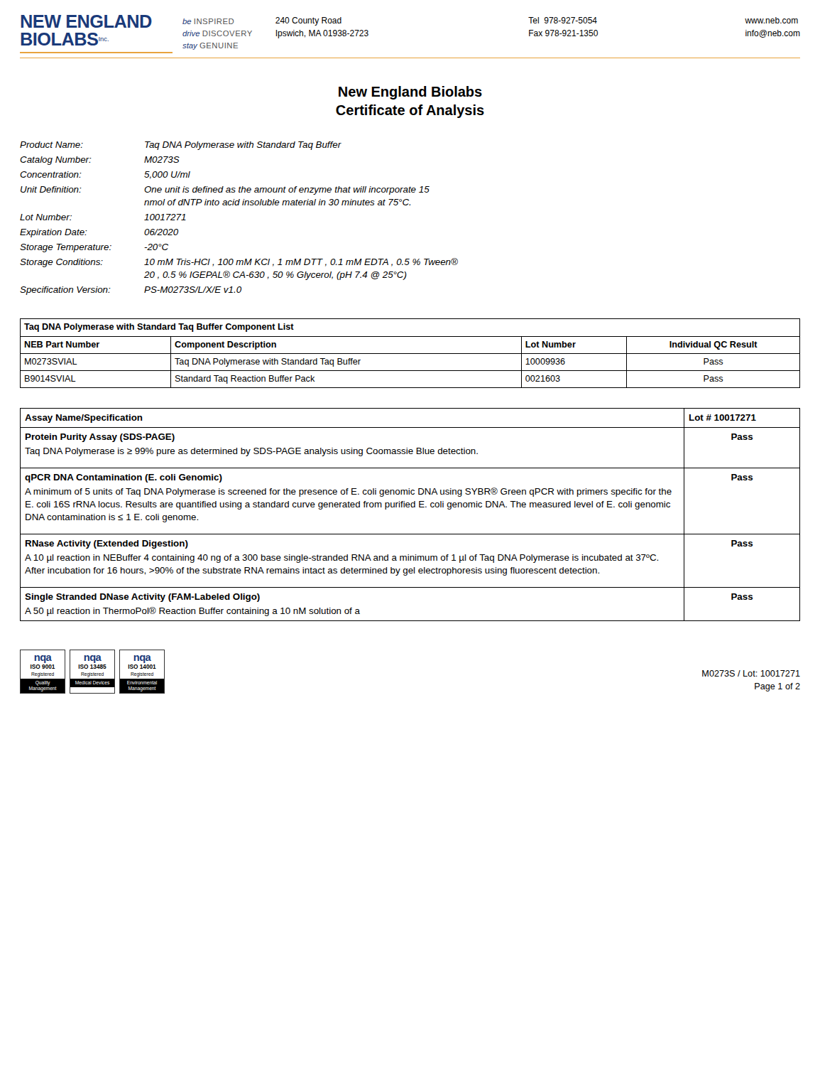NEW ENGLAND
BIOLABS Inc.
be INSPIRED
drive DISCOVERY
stay GENUINE
240 County Road
Ipswich, MA 01938-2723
Tel 978-927-5054
Fax 978-921-1350
www.neb.com
info@neb.com
New England Biolabs Certificate of Analysis
| Product Name: | Taq DNA Polymerase with Standard Taq Buffer |
| Catalog Number: | M0273S |
| Concentration: | 5,000 U/ml |
| Unit Definition: | One unit is defined as the amount of enzyme that will incorporate 15 nmol of dNTP into acid insoluble material in 30 minutes at 75°C. |
| Lot Number: | 10017271 |
| Expiration Date: | 06/2020 |
| Storage Temperature: | -20°C |
| Storage Conditions: | 10 mM Tris-HCl , 100 mM KCl , 1 mM DTT , 0.1 mM EDTA , 0.5 % Tween® 20 , 0.5 % IGEPAL® CA-630 , 50 % Glycerol, (pH 7.4 @ 25°C) |
| Specification Version: | PS-M0273S/L/X/E v1.0 |
Taq DNA Polymerase with Standard Taq Buffer Component List
| NEB Part Number | Component Description | Lot Number | Individual QC Result |
| --- | --- | --- | --- |
| M0273SVIAL | Taq DNA Polymerase with Standard Taq Buffer | 10009936 | Pass |
| B9014SVIAL | Standard Taq Reaction Buffer Pack | 0021603 | Pass |
| Assay Name/Specification | Lot # 10017271 |
| --- | --- |
| Protein Purity Assay (SDS-PAGE) Taq DNA Polymerase is ≥ 99% pure as determined by SDS-PAGE analysis using Coomassie Blue detection. | Pass |
| qPCR DNA Contamination (E. coli Genomic) A minimum of 5 units of Taq DNA Polymerase is screened for the presence of E. coli genomic DNA using SYBR® Green qPCR with primers specific for the E. coli 16S rRNA locus. Results are quantified using a standard curve generated from purified E. coli genomic DNA. The measured level of E. coli genomic DNA contamination is ≤ 1 E. coli genome. | Pass |
| RNase Activity (Extended Digestion) A 10 µl reaction in NEBuffer 4 containing 40 ng of a 300 base single-stranded RNA and a minimum of 1 µl of Taq DNA Polymerase is incubated at 37ºC. After incubation for 16 hours, >90% of the substrate RNA remains intact as determined by gel electrophoresis using fluorescent detection. | Pass |
| Single Stranded DNase Activity (FAM-Labeled Oligo) A 50 µl reaction in ThermoPol® Reaction Buffer containing a 10 nM solution of a | Pass |
nqa
ISO 9001
Registered
Quality
Management
nqa
ISO 13485
Registered
Medical Devices
nqa
ISO 14001
Registered
Environmental
Management
M0273S / Lot: 10017271
Page 1 of 2